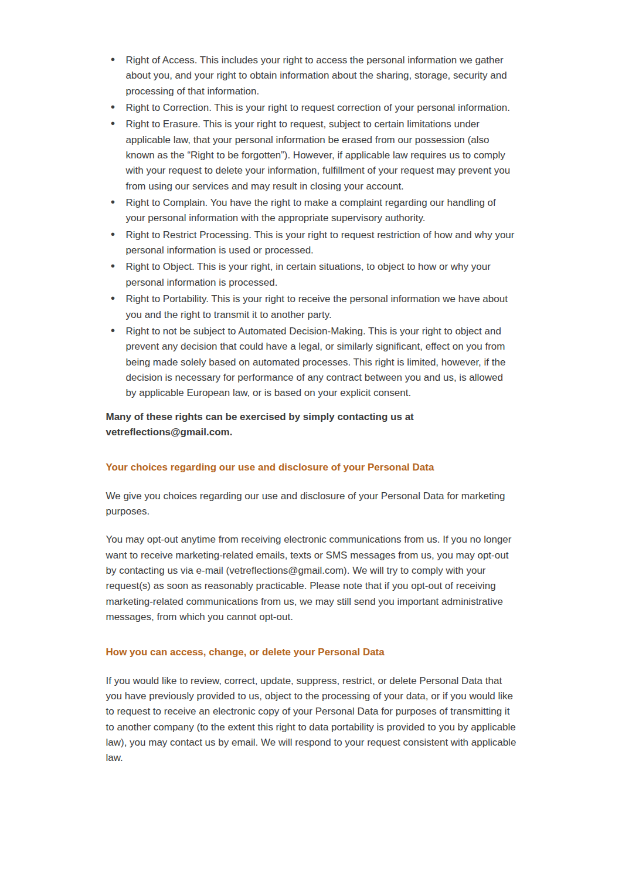Right of Access. This includes your right to access the personal information we gather about you, and your right to obtain information about the sharing, storage, security and processing of that information.
Right to Correction. This is your right to request correction of your personal information.
Right to Erasure. This is your right to request, subject to certain limitations under applicable law, that your personal information be erased from our possession (also known as the “Right to be forgotten”). However, if applicable law requires us to comply with your request to delete your information, fulfillment of your request may prevent you from using our services and may result in closing your account.
Right to Complain. You have the right to make a complaint regarding our handling of your personal information with the appropriate supervisory authority.
Right to Restrict Processing. This is your right to request restriction of how and why your personal information is used or processed.
Right to Object. This is your right, in certain situations, to object to how or why your personal information is processed.
Right to Portability. This is your right to receive the personal information we have about you and the right to transmit it to another party.
Right to not be subject to Automated Decision-Making. This is your right to object and prevent any decision that could have a legal, or similarly significant, effect on you from being made solely based on automated processes. This right is limited, however, if the decision is necessary for performance of any contract between you and us, is allowed by applicable European law, or is based on your explicit consent.
Many of these rights can be exercised by simply contacting us at vetreflections@gmail.com.
Your choices regarding our use and disclosure of your Personal Data
We give you choices regarding our use and disclosure of your Personal Data for marketing purposes.
You may opt-out anytime from receiving electronic communications from us. If you no longer want to receive marketing-related emails, texts or SMS messages from us, you may opt-out by contacting us via e-mail (vetreflections@gmail.com). We will try to comply with your request(s) as soon as reasonably practicable. Please note that if you opt-out of receiving marketing-related communications from us, we may still send you important administrative messages, from which you cannot opt-out.
How you can access, change, or delete your Personal Data
If you would like to review, correct, update, suppress, restrict, or delete Personal Data that you have previously provided to us, object to the processing of your data, or if you would like to request to receive an electronic copy of your Personal Data for purposes of transmitting it to another company (to the extent this right to data portability is provided to you by applicable law), you may contact us by email. We will respond to your request consistent with applicable law.